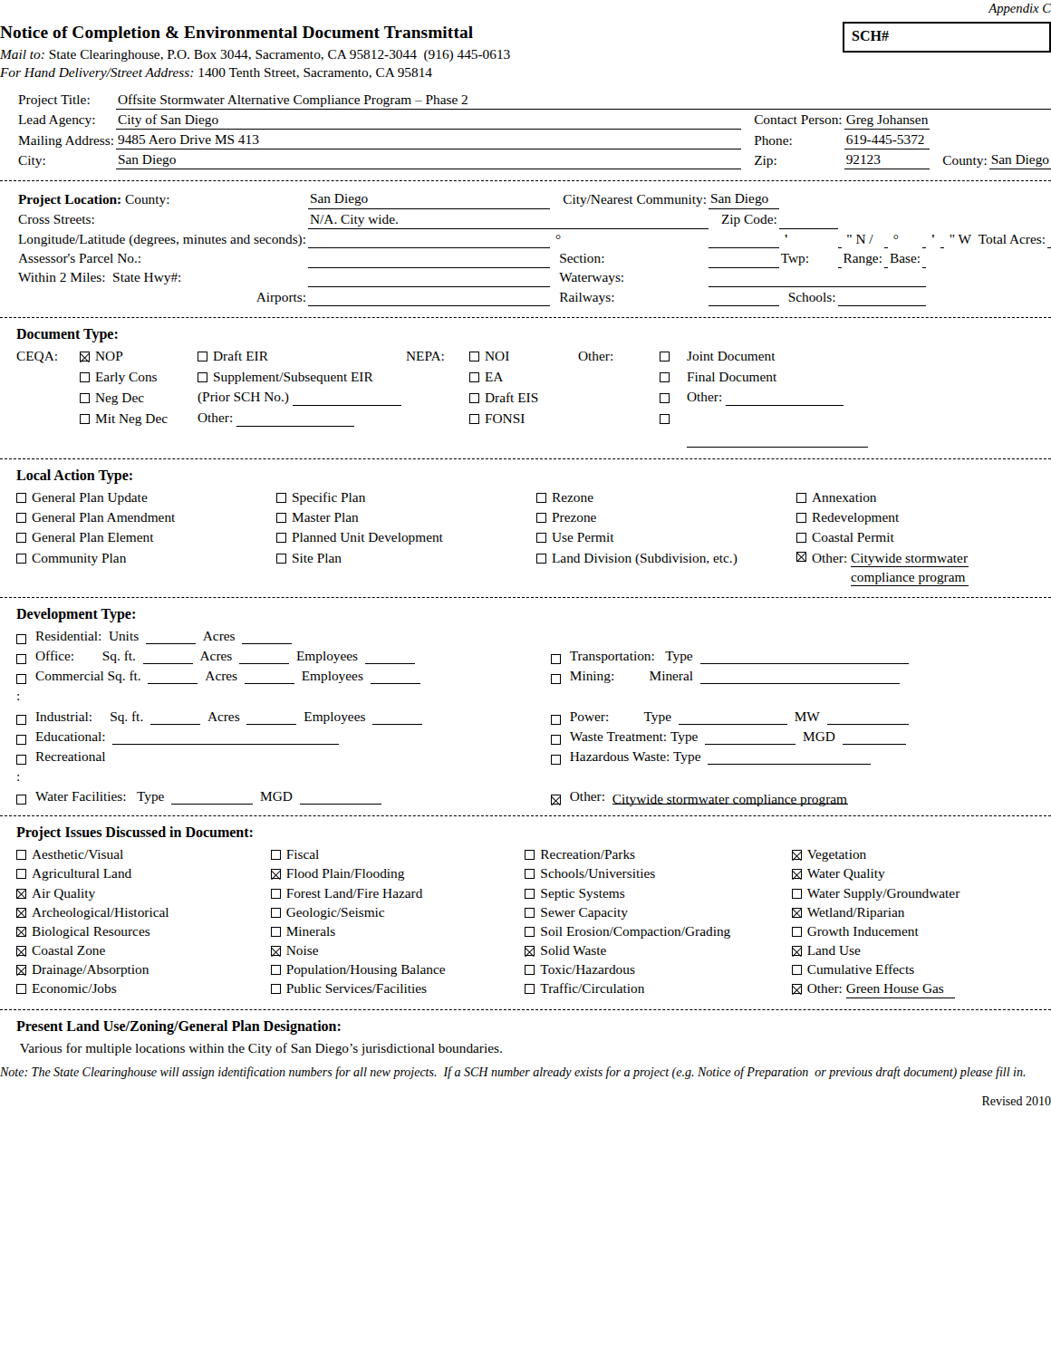Appendix C
Notice of Completion & Environmental Document Transmittal
Mail to: State Clearinghouse, P.O. Box 3044, Sacramento, CA 95812-3044 (916) 445-0613
For Hand Delivery/Street Address: 1400 Tenth Street, Sacramento, CA 95814
SCH#
| Project Title: | Offsite Stormwater Alternative Compliance Program – Phase 2 |
| Lead Agency: | City of San Diego | Contact Person: | Greg Johansen |
| Mailing Address: | 9485 Aero Drive MS 413 | Phone: | 619-445-5372 |
| City: | San Diego | Zip: | 92123 | County: | San Diego |
| Project Location: County: | San Diego | City/Nearest Community: | San Diego |
| Cross Streets: | N/A. City wide. | Zip Code: | |
| Longitude/Latitude (degrees, minutes and seconds): | | ° | | ' | | " N / | | ° | | ' | | " W Total Acres: | |
| Assessor's Parcel No.: | | Section: | | Twp: | | Range: | | Base: | |
| Within 2 Miles: State Hwy#: | | Waterways: | |
| Airports: | | Railways: | | Schools: | |
Document Type:
CEQA:
NOP
Draft EIR
NEPA:
NOI
Other:
Joint Document
Early Cons
Supplement/Subsequent EIR
EA
Final Document
Neg Dec
(Prior SCH No.)
Draft EIS
Other:
Mit Neg Dec
Other:
FONSI
Local Action Type:
General Plan Update
Specific Plan
Rezone
Annexation
General Plan Amendment
Master Plan
Prezone
Redevelopment
General Plan Element
Planned Unit Development
Use Permit
Coastal Permit
Community Plan
Site Plan
Land Division (Subdivision, etc.)
Other: Citywide stormwater
compliance program
Development Type:
Residential: Units Acres
Office: Sq. ft. Acres Employees
Transportation: Type
Commercial Sq. ft. Acres Employees
Mining: Mineral
:
Industrial: Sq. ft. Acres Employees
Power: Type MW
Educational:
Waste Treatment: Type MGD
Recreational
Hazardous Waste: Type
:
Water Facilities: Type MGD
Other: Citywide stormwater compliance program
Project Issues Discussed in Document:
Aesthetic/Visual
Fiscal
Recreation/Parks
Vegetation
Agricultural Land
Flood Plain/Flooding
Schools/Universities
Water Quality
Air Quality
Forest Land/Fire Hazard
Septic Systems
Water Supply/Groundwater
Archeological/Historical
Geologic/Seismic
Sewer Capacity
Wetland/Riparian
Biological Resources
Minerals
Soil Erosion/Compaction/Grading
Growth Inducement
Coastal Zone
Noise
Solid Waste
Land Use
Drainage/Absorption
Population/Housing Balance
Toxic/Hazardous
Cumulative Effects
Economic/Jobs
Public Services/Facilities
Traffic/Circulation
Other: Green House Gas
Present Land Use/Zoning/General Plan Designation:
Various for multiple locations within the City of San Diego’s jurisdictional boundaries.
Note: The State Clearinghouse will assign identification numbers for all new projects. If a SCH number already exists for a project (e.g. Notice of Preparation or previous draft document) please fill in.
Revised 2010